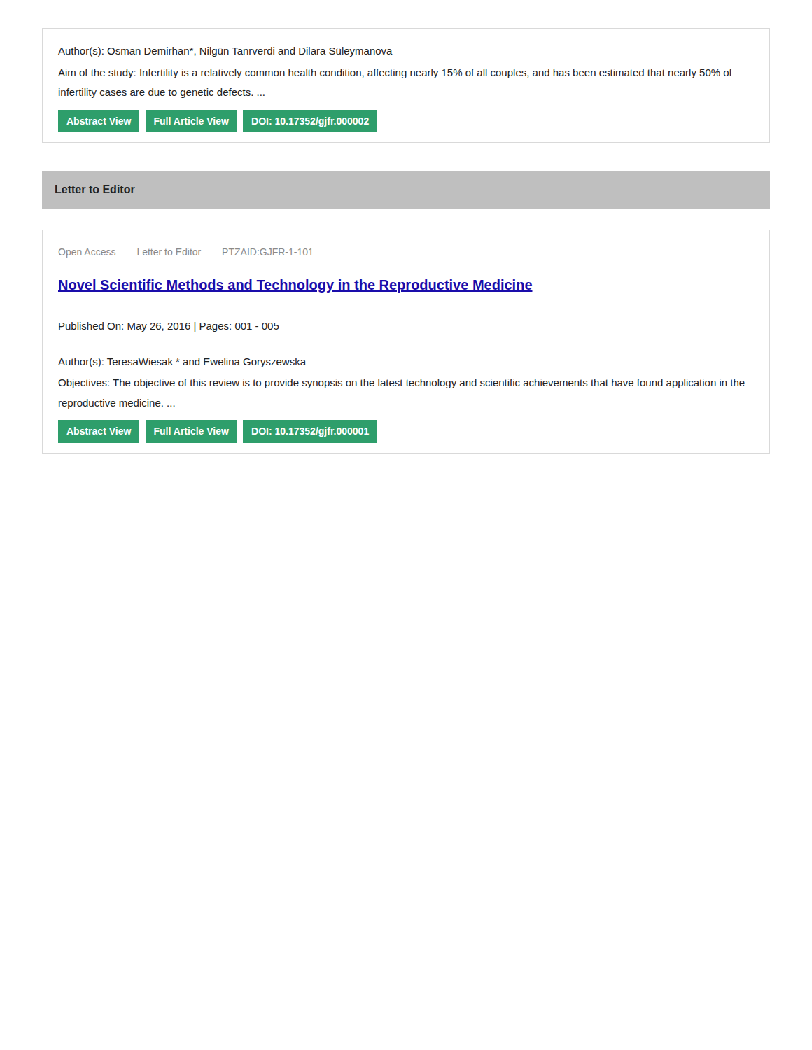Author(s): Osman Demirhan*, Nilgün Tanrverdi and Dilara Süleymanova
Aim of the study: Infertility is a relatively common health condition, affecting nearly 15% of all couples, and has been estimated that nearly 50% of infertility cases are due to genetic defects. ...
Abstract View Full Article View DOI: 10.17352/gjfr.000002
Letter to Editor
Open Access Letter to Editor PTZAID:GJFR-1-101
Novel Scientific Methods and Technology in the Reproductive Medicine
Published On: May 26, 2016 | Pages: 001 - 005
Author(s): TeresaWiesak * and Ewelina Goryszewska
Objectives: The objective of this review is to provide synopsis on the latest technology and scientific achievements that have found application in the reproductive medicine. ...
Abstract View Full Article View DOI: 10.17352/gjfr.000001